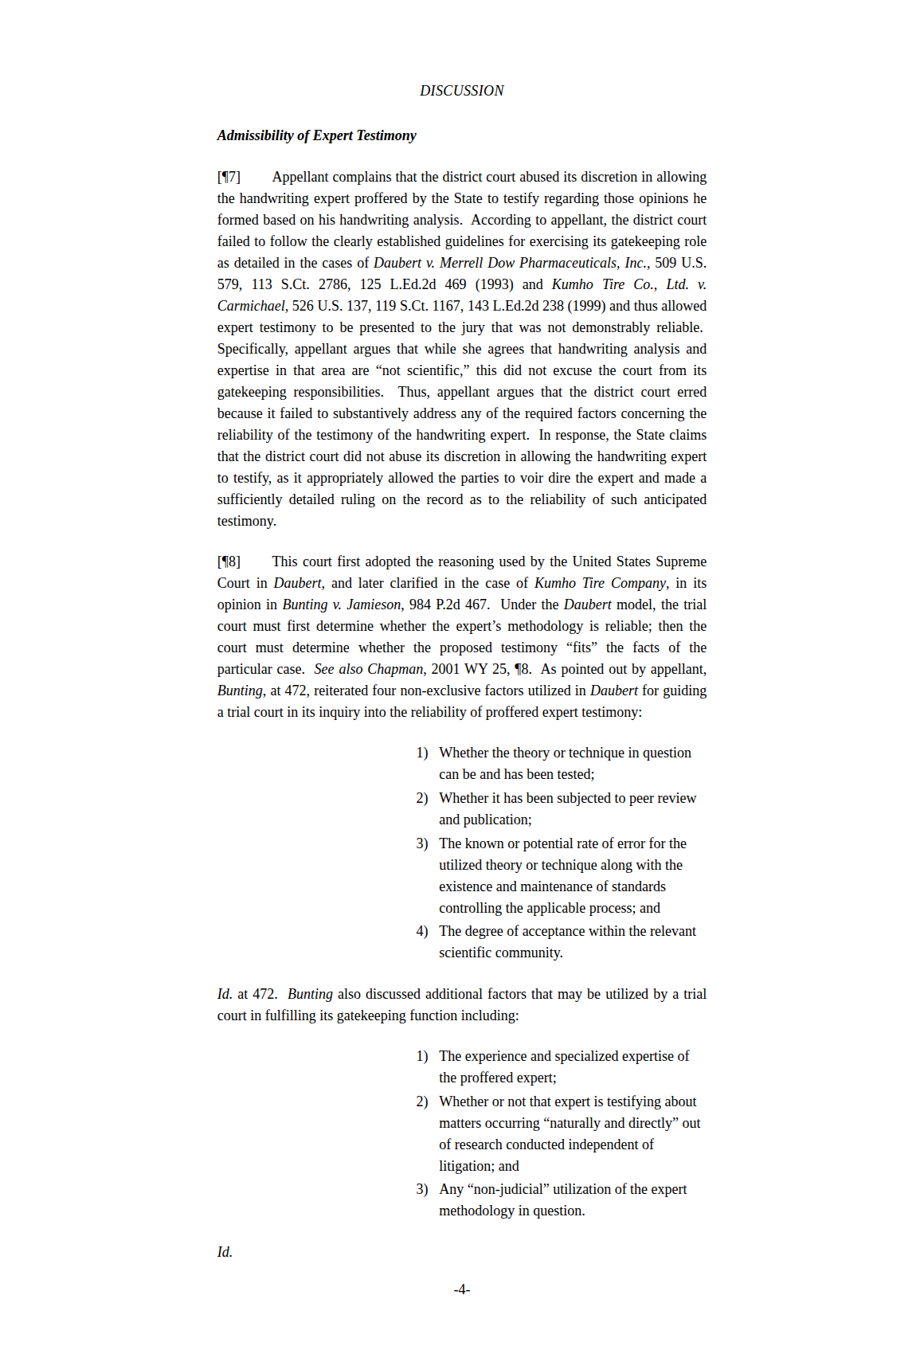DISCUSSION
Admissibility of Expert Testimony
[¶7] Appellant complains that the district court abused its discretion in allowing the handwriting expert proffered by the State to testify regarding those opinions he formed based on his handwriting analysis. According to appellant, the district court failed to follow the clearly established guidelines for exercising its gatekeeping role as detailed in the cases of Daubert v. Merrell Dow Pharmaceuticals, Inc., 509 U.S. 579, 113 S.Ct. 2786, 125 L.Ed.2d 469 (1993) and Kumho Tire Co., Ltd. v. Carmichael, 526 U.S. 137, 119 S.Ct. 1167, 143 L.Ed.2d 238 (1999) and thus allowed expert testimony to be presented to the jury that was not demonstrably reliable. Specifically, appellant argues that while she agrees that handwriting analysis and expertise in that area are “not scientific,” this did not excuse the court from its gatekeeping responsibilities. Thus, appellant argues that the district court erred because it failed to substantively address any of the required factors concerning the reliability of the testimony of the handwriting expert. In response, the State claims that the district court did not abuse its discretion in allowing the handwriting expert to testify, as it appropriately allowed the parties to voir dire the expert and made a sufficiently detailed ruling on the record as to the reliability of such anticipated testimony.
[¶8] This court first adopted the reasoning used by the United States Supreme Court in Daubert, and later clarified in the case of Kumho Tire Company, in its opinion in Bunting v. Jamieson, 984 P.2d 467. Under the Daubert model, the trial court must first determine whether the expert’s methodology is reliable; then the court must determine whether the proposed testimony “fits” the facts of the particular case. See also Chapman, 2001 WY 25, ¶8. As pointed out by appellant, Bunting, at 472, reiterated four non-exclusive factors utilized in Daubert for guiding a trial court in its inquiry into the reliability of proffered expert testimony:
1) Whether the theory or technique in question can be and has been tested;
2) Whether it has been subjected to peer review and publication;
3) The known or potential rate of error for the utilized theory or technique along with the existence and maintenance of standards controlling the applicable process; and
4) The degree of acceptance within the relevant scientific community.
Id. at 472. Bunting also discussed additional factors that may be utilized by a trial court in fulfilling its gatekeeping function including:
1) The experience and specialized expertise of the proffered expert;
2) Whether or not that expert is testifying about matters occurring “naturally and directly” out of research conducted independent of litigation; and
3) Any “non-judicial” utilization of the expert methodology in question.
Id.
-4-